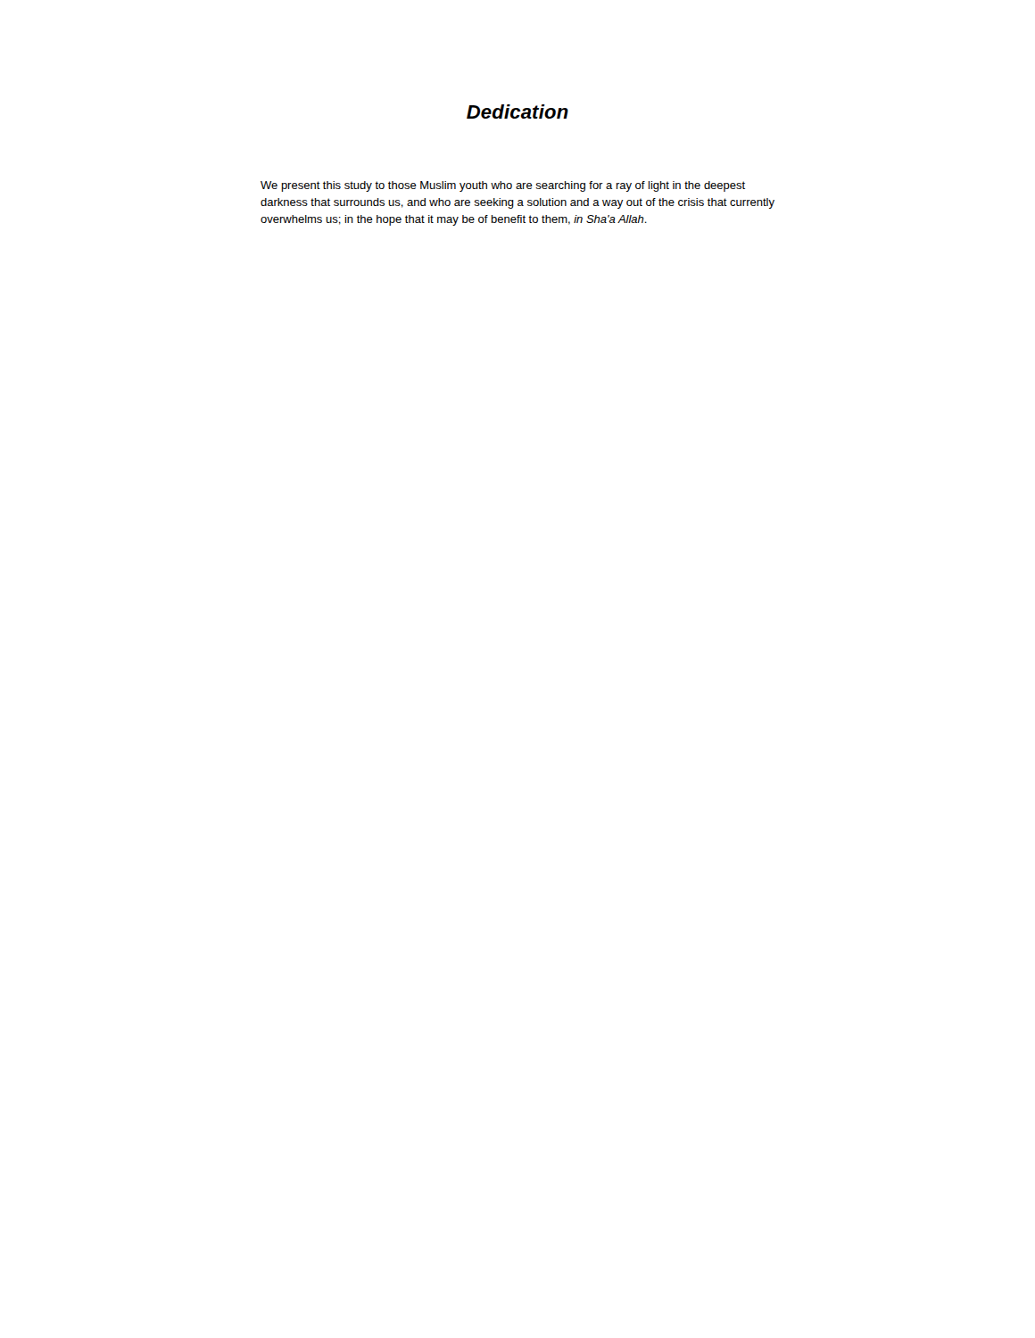Dedication
We present this study to those Muslim youth who are searching for a ray of light in the deepest darkness that surrounds us, and who are seeking a solution and a way out of the crisis that currently overwhelms us; in the hope that it may be of benefit to them, in Sha'a Allah.